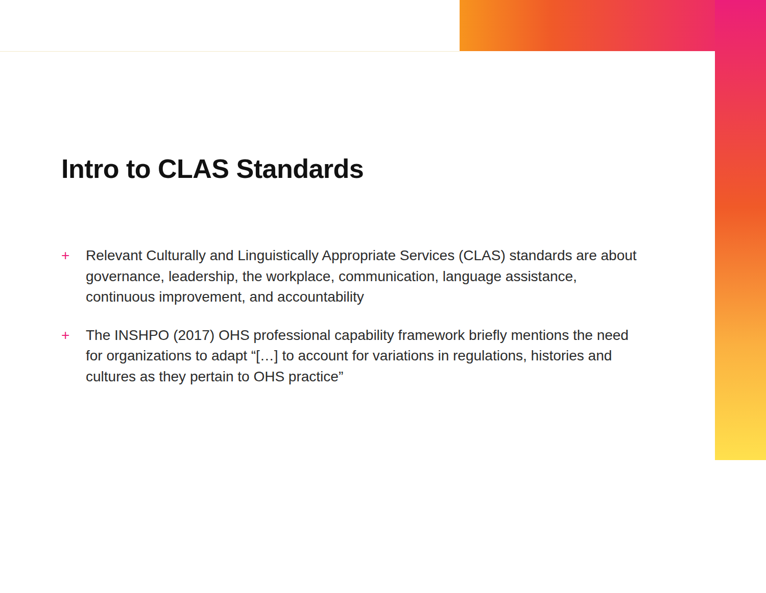Intro to CLAS Standards
Relevant Culturally and Linguistically Appropriate Services (CLAS) standards are about governance, leadership, the workplace, communication, language assistance, continuous improvement, and accountability
The INSHPO (2017) OHS professional capability framework briefly mentions the need for organizations to adapt “[…] to account for variations in regulations, histories and cultures as they pertain to OHS practice”